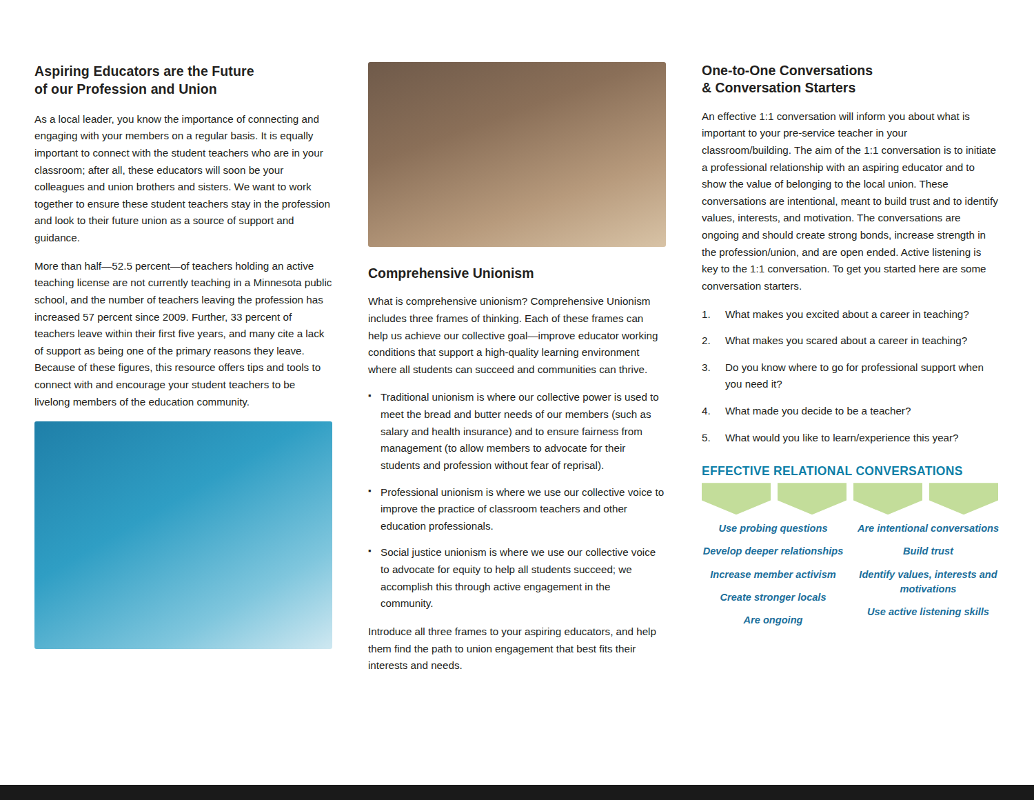Aspiring Educators are the Future
of our Profession and Union
As a local leader, you know the importance of connecting and engaging with your members on a regular basis. It is equally important to connect with the student teachers who are in your classroom; after all, these educators will soon be your colleagues and union brothers and sisters. We want to work together to ensure these student teachers stay in the profession and look to their future union as a source of support and guidance.
More than half—52.5 percent—of teachers holding an active teaching license are not currently teaching in a Minnesota public school, and the number of teachers leaving the profession has increased 57 percent since 2009. Further, 33 percent of teachers leave within their first five years, and many cite a lack of support as being one of the primary reasons they leave. Because of these figures, this resource offers tips and tools to connect with and encourage your student teachers to be livelong members of the education community.
Comprehensive Unionism
What is comprehensive unionism? Comprehensive Unionism includes three frames of thinking. Each of these frames can help us achieve our collective goal—improve educator working conditions that support a high-quality learning environment where all students can succeed and communities can thrive.
Traditional unionism is where our collective power is used to meet the bread and butter needs of our members (such as salary and health insurance) and to ensure fairness from management (to allow members to advocate for their students and profession without fear of reprisal).
Professional unionism is where we use our collective voice to improve the practice of classroom teachers and other education professionals.
Social justice unionism is where we use our collective voice to advocate for equity to help all students succeed; we accomplish this through active engagement in the community.
Introduce all three frames to your aspiring educators, and help them find the path to union engagement that best fits their interests and needs.
One-to-One Conversations
& Conversation Starters
An effective 1:1 conversation will inform you about what is important to your pre-service teacher in your classroom/building. The aim of the 1:1 conversation is to initiate a professional relationship with an aspiring educator and to show the value of belonging to the local union. These conversations are intentional, meant to build trust and to identify values, interests, and motivation. The conversations are ongoing and should create strong bonds, increase strength in the profession/union, and are open ended. Active listening is key to the 1:1 conversation. To get you started here are some conversation starters.
What makes you excited about a career in teaching?
What makes you scared about a career in teaching?
Do you know where to go for professional support when you need it?
What made you decide to be a teacher?
What would you like to learn/experience this year?
EFFECTIVE RELATIONAL CONVERSATIONS
Use probing questions
Develop deeper relationships
Increase member activism
Create stronger locals
Are ongoing
Are intentional conversations
Build trust
Identify values, interests and motivations
Use active listening skills